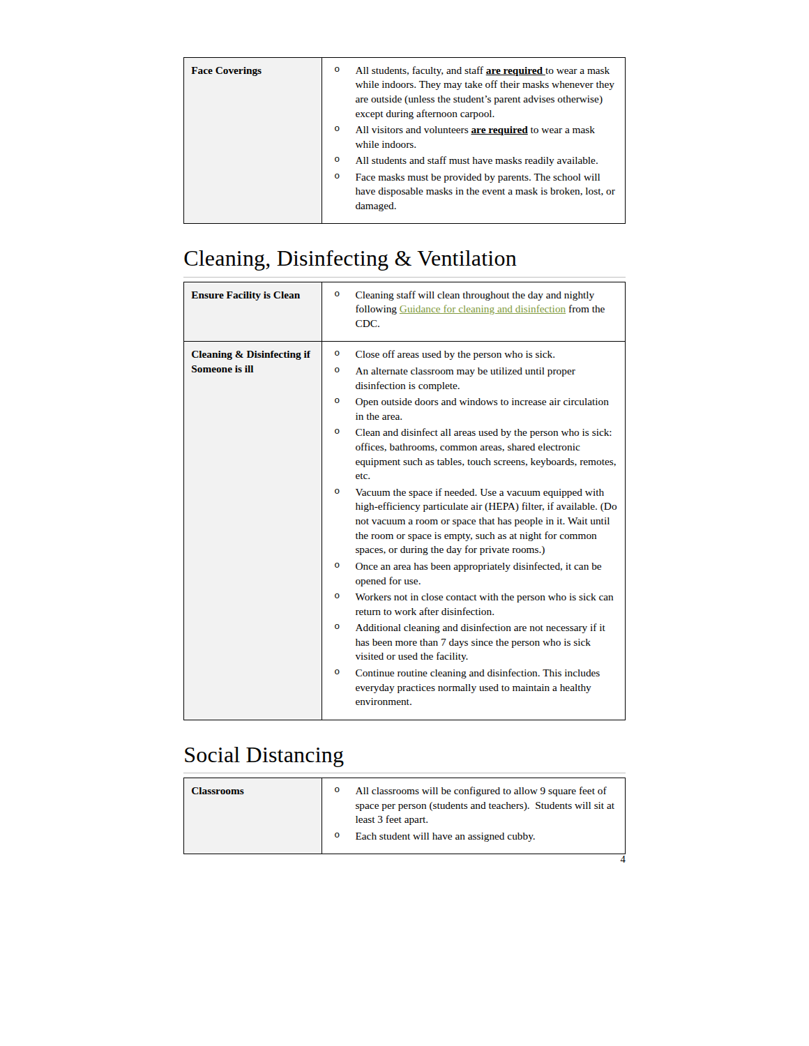| Face Coverings | All students, faculty, and staff are required to wear a mask while indoors. They may take off their masks whenever they are outside (unless the student’s parent advises otherwise) except during afternoon carpool. All visitors and volunteers are required to wear a mask while indoors. All students and staff must have masks readily available. Face masks must be provided by parents. The school will have disposable masks in the event a mask is broken, lost, or damaged. |
Cleaning, Disinfecting & Ventilation
| Ensure Facility is Clean | Cleaning staff will clean throughout the day and nightly following Guidance for cleaning and disinfection from the CDC. |
| Cleaning & Disinfecting if Someone is ill | Close off areas used by the person who is sick. An alternate classroom may be utilized until proper disinfection is complete. Open outside doors and windows to increase air circulation in the area. Clean and disinfect all areas used by the person who is sick: offices, bathrooms, common areas, shared electronic equipment such as tables, touch screens, keyboards, remotes, etc. Vacuum the space if needed. Use a vacuum equipped with high-efficiency particulate air (HEPA) filter, if available. (Do not vacuum a room or space that has people in it. Wait until the room or space is empty, such as at night for common spaces, or during the day for private rooms.) Once an area has been appropriately disinfected, it can be opened for use. Workers not in close contact with the person who is sick can return to work after disinfection. Additional cleaning and disinfection are not necessary if it has been more than 7 days since the person who is sick visited or used the facility. Continue routine cleaning and disinfection. This includes everyday practices normally used to maintain a healthy environment. |
Social Distancing
| Classrooms | All classrooms will be configured to allow 9 square feet of space per person (students and teachers). Students will sit at least 3 feet apart. Each student will have an assigned cubby. |
4